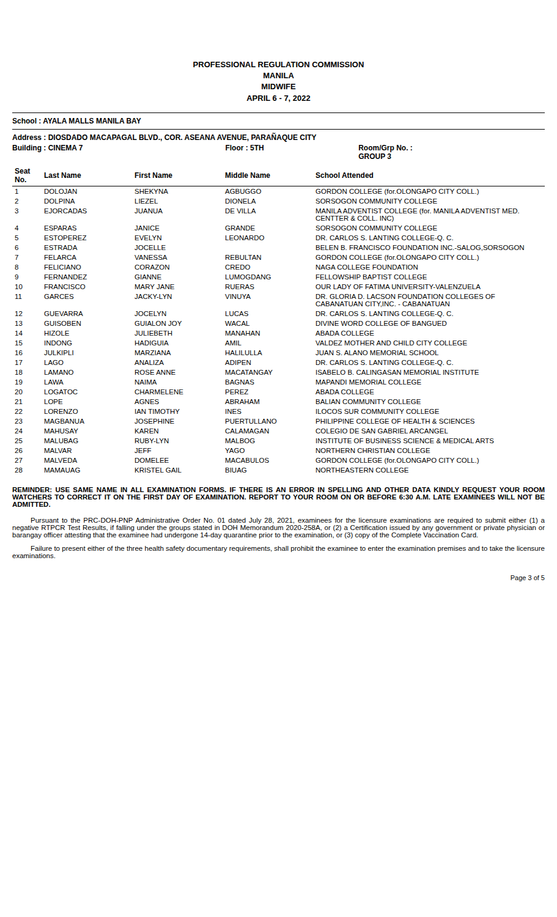PROFESSIONAL REGULATION COMMISSION
MANILA
MIDWIFE
APRIL 6 - 7, 2022
School : AYALA MALLS MANILA BAY
Address : DIOSDADO MACAPAGAL BLVD., COR. ASEANA AVENUE, PARAÑAQUE CITY
| Building : CINEMA 7 | Floor : 5TH | Room/Grp No. : GROUP 3 |
| Seat No. | Last Name | First Name | Middle Name | School Attended |
| --- | --- | --- | --- | --- |
| 1 | DOLOJAN | SHEKYNA | AGBUGGO | GORDON COLLEGE (for.OLONGAPO CITY COLL.) |
| 2 | DOLPINA | LIEZEL | DIONELA | SORSOGON COMMUNITY COLLEGE |
| 3 | EJORCADAS | JUANUA | DE VILLA | MANILA ADVENTIST COLLEGE (for. MANILA ADVENTIST MED. CENTTER & COLL. INC) |
| 4 | ESPARAS | JANICE | GRANDE | SORSOGON COMMUNITY COLLEGE |
| 5 | ESTOPEREZ | EVELYN | LEONARDO | DR. CARLOS S. LANTING COLLEGE-Q. C. |
| 6 | ESTRADA | JOCELLE | | BELEN B. FRANCISCO FOUNDATION INC.-SALOG,SORSOGON |
| 7 | FELARCA | VANESSA | REBULTAN | GORDON COLLEGE (for.OLONGAPO CITY COLL.) |
| 8 | FELICIANO | CORAZON | CREDO | NAGA COLLEGE FOUNDATION |
| 9 | FERNANDEZ | GIANNE | LUMOGDANG | FELLOWSHIP BAPTIST COLLEGE |
| 10 | FRANCISCO | MARY JANE | RUERAS | OUR LADY OF FATIMA UNIVERSITY-VALENZUELA |
| 11 | GARCES | JACKY-LYN | VINUYA | DR. GLORIA D. LACSON FOUNDATION COLLEGES OF CABANATUAN CITY,INC. - CABANATUAN |
| 12 | GUEVARRA | JOCELYN | LUCAS | DR. CARLOS S. LANTING COLLEGE-Q. C. |
| 13 | GUISOBEN | GUIALON JOY | WACAL | DIVINE WORD COLLEGE OF BANGUED |
| 14 | HIZOLE | JULIEBETH | MANAHAN | ABADA COLLEGE |
| 15 | INDONG | HADIGUIA | AMIL | VALDEZ MOTHER AND CHILD CITY COLLEGE |
| 16 | JULKIPLI | MARZIANA | HALILULLA | JUAN S. ALANO MEMORIAL SCHOOL |
| 17 | LAGO | ANALIZA | ADIPEN | DR. CARLOS S. LANTING COLLEGE-Q. C. |
| 18 | LAMANO | ROSE ANNE | MACATANGAY | ISABELO B. CALINGASAN MEMORIAL INSTITUTE |
| 19 | LAWA | NAIMA | BAGNAS | MAPANDI MEMORIAL COLLEGE |
| 20 | LOGATOC | CHARMELENE | PEREZ | ABADA COLLEGE |
| 21 | LOPE | AGNES | ABRAHAM | BALIAN COMMUNITY COLLEGE |
| 22 | LORENZO | IAN TIMOTHY | INES | ILOCOS SUR COMMUNITY COLLEGE |
| 23 | MAGBANUA | JOSEPHINE | PUERTULLANO | PHILIPPINE COLLEGE OF HEALTH & SCIENCES |
| 24 | MAHUSAY | KAREN | CALAMAGAN | COLEGIO DE SAN GABRIEL ARCANGEL |
| 25 | MALUBAG | RUBY-LYN | MALBOG | INSTITUTE OF BUSINESS SCIENCE & MEDICAL ARTS |
| 26 | MALVAR | JEFF | YAGO | NORTHERN CHRISTIAN COLLEGE |
| 27 | MALVEDA | DOMELEE | MACABULOS | GORDON COLLEGE (for.OLONGAPO CITY COLL.) |
| 28 | MAMAUAG | KRISTEL GAIL | BIUAG | NORTHEASTERN COLLEGE |
REMINDER: USE SAME NAME IN ALL EXAMINATION FORMS. IF THERE IS AN ERROR IN SPELLING AND OTHER DATA KINDLY REQUEST YOUR ROOM WATCHERS TO CORRECT IT ON THE FIRST DAY OF EXAMINATION. REPORT TO YOUR ROOM ON OR BEFORE 6:30 A.M. LATE EXAMINEES WILL NOT BE ADMITTED.
Pursuant to the PRC-DOH-PNP Administrative Order No. 01 dated July 28, 2021, examinees for the licensure examinations are required to submit either (1) a negative RTPCR Test Results, if falling under the groups stated in DOH Memorandum 2020-258A, or (2) a Certification issued by any government or private physician or barangay officer attesting that the examinee had undergone 14-day quarantine prior to the examination, or (3) copy of the Complete Vaccination Card.
Failure to present either of the three health safety documentary requirements, shall prohibit the examinee to enter the examination premises and to take the licensure examinations.
Page 3 of 5